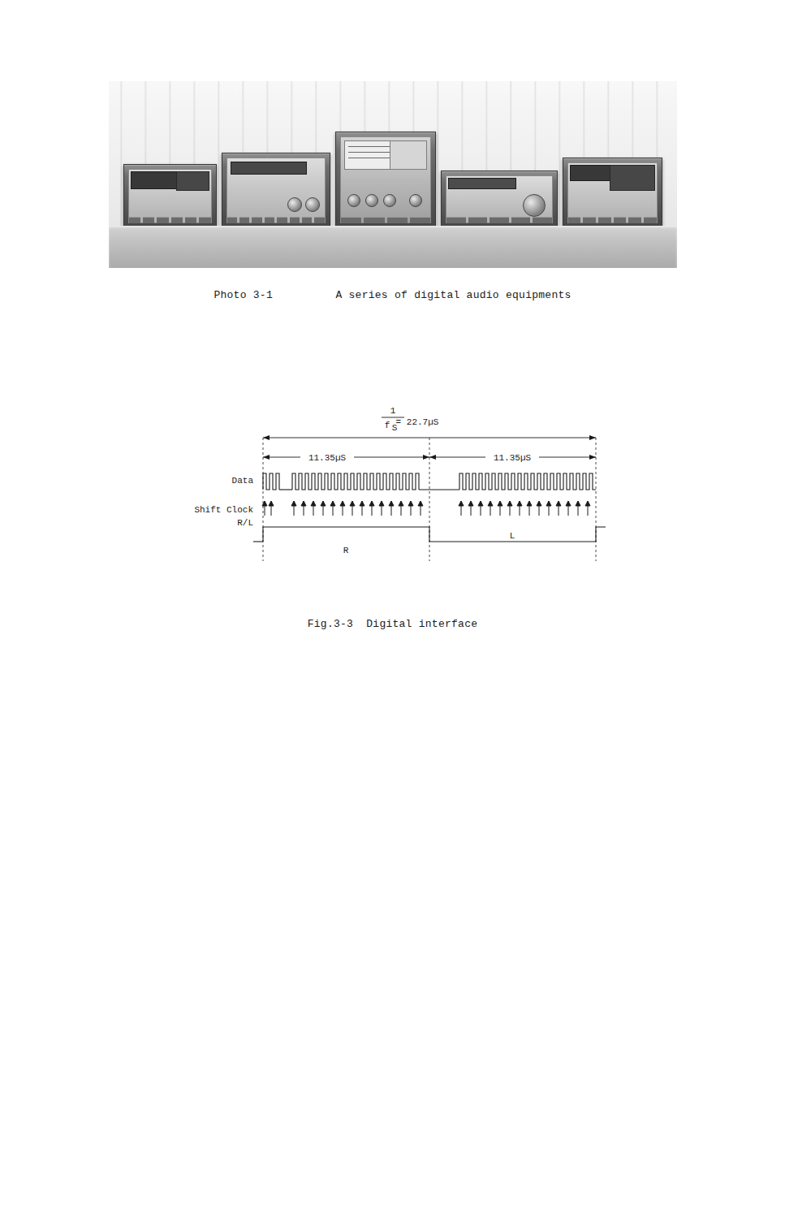Photo 3-1 A series of digital audio equipments
1 f S = 22.7µS 11.35µS 11.35µS Data Shift Clock R/L R L
Fig.3-3 Digital interface